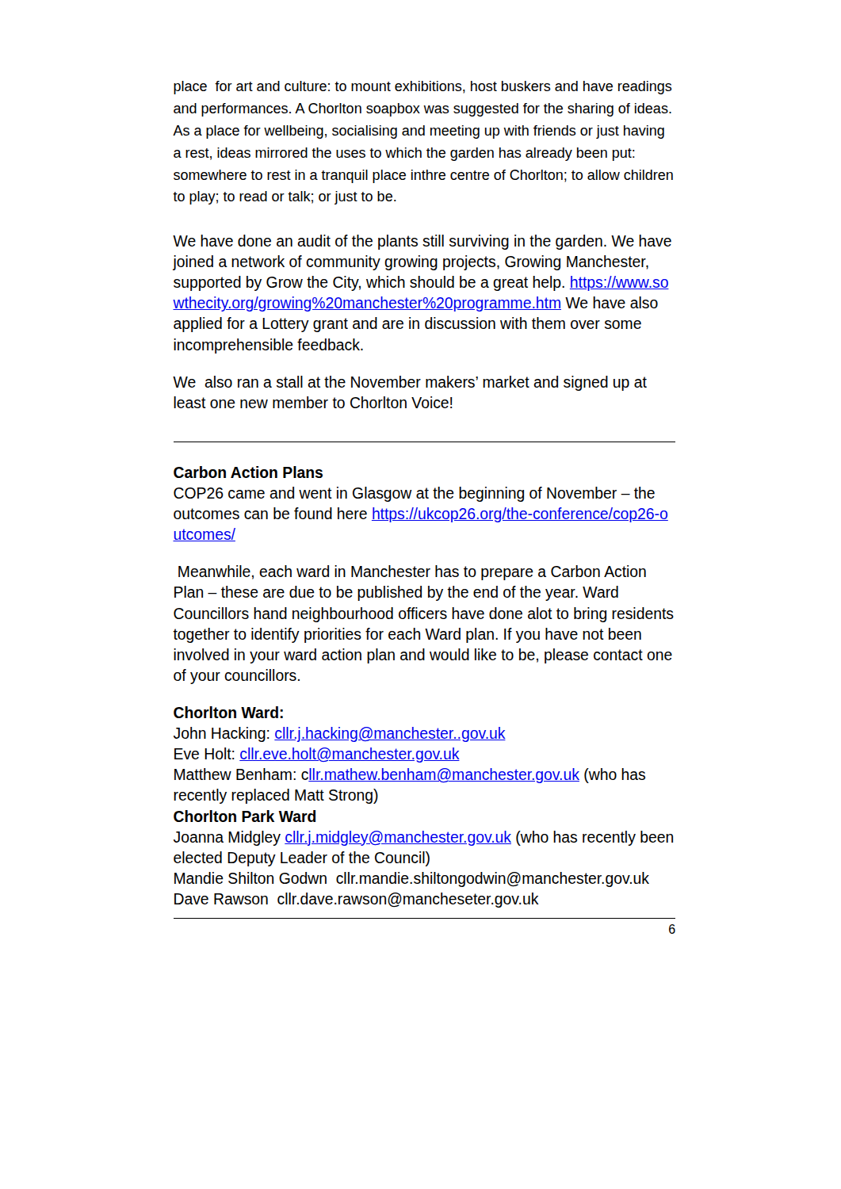place for art and culture: to mount exhibitions, host buskers and have readings and performances. A Chorlton soapbox was suggested for the sharing of ideas. As a place for wellbeing, socialising and meeting up with friends or just having a rest, ideas mirrored the uses to which the garden has already been put: somewhere to rest in a tranquil place inthre centre of Chorlton; to allow children to play; to read or talk; or just to be.
We have done an audit of the plants still surviving in the garden. We have joined a network of community growing projects, Growing Manchester, supported by Grow the City, which should be a great help. https://www.sowthecity.org/growing%20manchester%20programme.htm We have also applied for a Lottery grant and are in discussion with them over some incomprehensible feedback.
We also ran a stall at the November makers’ market and signed up at least one new member to Chorlton Voice!
Carbon Action Plans
COP26 came and went in Glasgow at the beginning of November – the outcomes can be found here https://ukcop26.org/the-conference/cop26-outcomes/
Meanwhile, each ward in Manchester has to prepare a Carbon Action Plan – these are due to be published by the end of the year. Ward Councillors hand neighbourhood officers have done alot to bring residents together to identify priorities for each Ward plan. If you have not been involved in your ward action plan and would like to be, please contact one of your councillors.
Chorlton Ward:
John Hacking: cllr.j.hacking@manchester..gov.uk
Eve Holt: cllr.eve.holt@manchester.gov.uk
Matthew Benham: cllr.mathew.benham@manchester.gov.uk (who has recently replaced Matt Strong)
Chorlton Park Ward
Joanna Midgley cllr.j.midgley@manchester.gov.uk (who has recently been elected Deputy Leader of the Council)
Mandie Shilton Godwn cllr.mandie.shiltongodwin@manchester.gov.uk
Dave Rawson cllr.dave.rawson@mancheseter.gov.uk
6